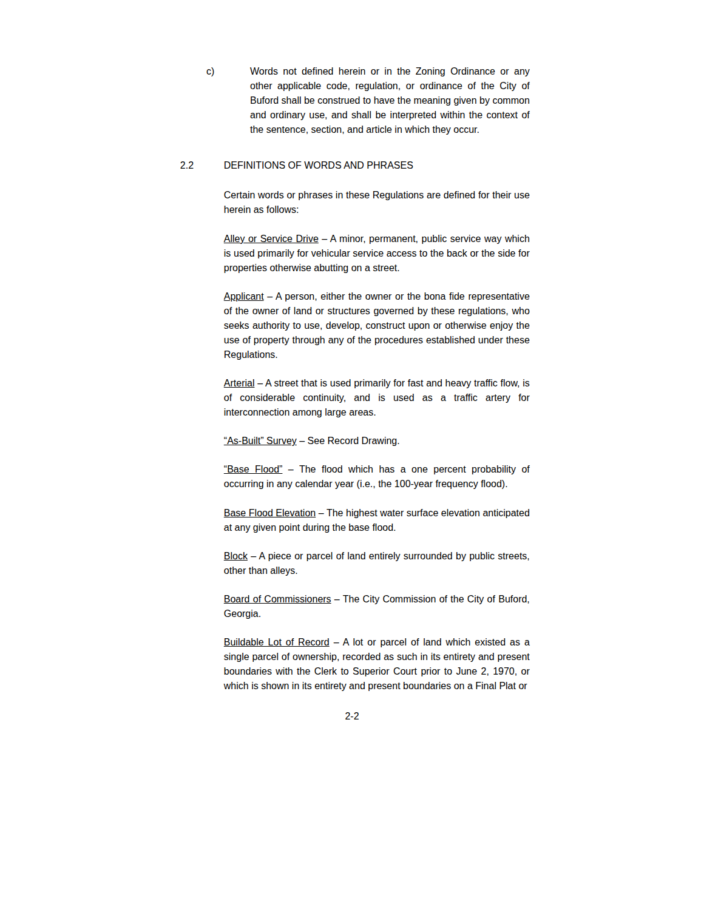c)
Words not defined herein or in the Zoning Ordinance or any other applicable code, regulation, or ordinance of the City of Buford shall be construed to have the meaning given by common and ordinary use, and shall be interpreted within the context of the sentence, section, and article in which they occur.
2.2
DEFINITIONS OF WORDS AND PHRASES
Certain words or phrases in these Regulations are defined for their use herein as follows:
Alley or Service Drive – A minor, permanent, public service way which is used primarily for vehicular service access to the back or the side for properties otherwise abutting on a street.
Applicant – A person, either the owner or the bona fide representative of the owner of land or structures governed by these regulations, who seeks authority to use, develop, construct upon or otherwise enjoy the use of property through any of the procedures established under these Regulations.
Arterial – A street that is used primarily for fast and heavy traffic flow, is of considerable continuity, and is used as a traffic artery for interconnection among large areas.
“As-Built” Survey – See Record Drawing.
“Base Flood” – The flood which has a one percent probability of occurring in any calendar year (i.e., the 100-year frequency flood).
Base Flood Elevation – The highest water surface elevation anticipated at any given point during the base flood.
Block – A piece or parcel of land entirely surrounded by public streets, other than alleys.
Board of Commissioners – The City Commission of the City of Buford, Georgia.
Buildable Lot of Record – A lot or parcel of land which existed as a single parcel of ownership, recorded as such in its entirety and present boundaries with the Clerk to Superior Court prior to June 2, 1970, or which is shown in its entirety and present boundaries on a Final Plat or
2-2